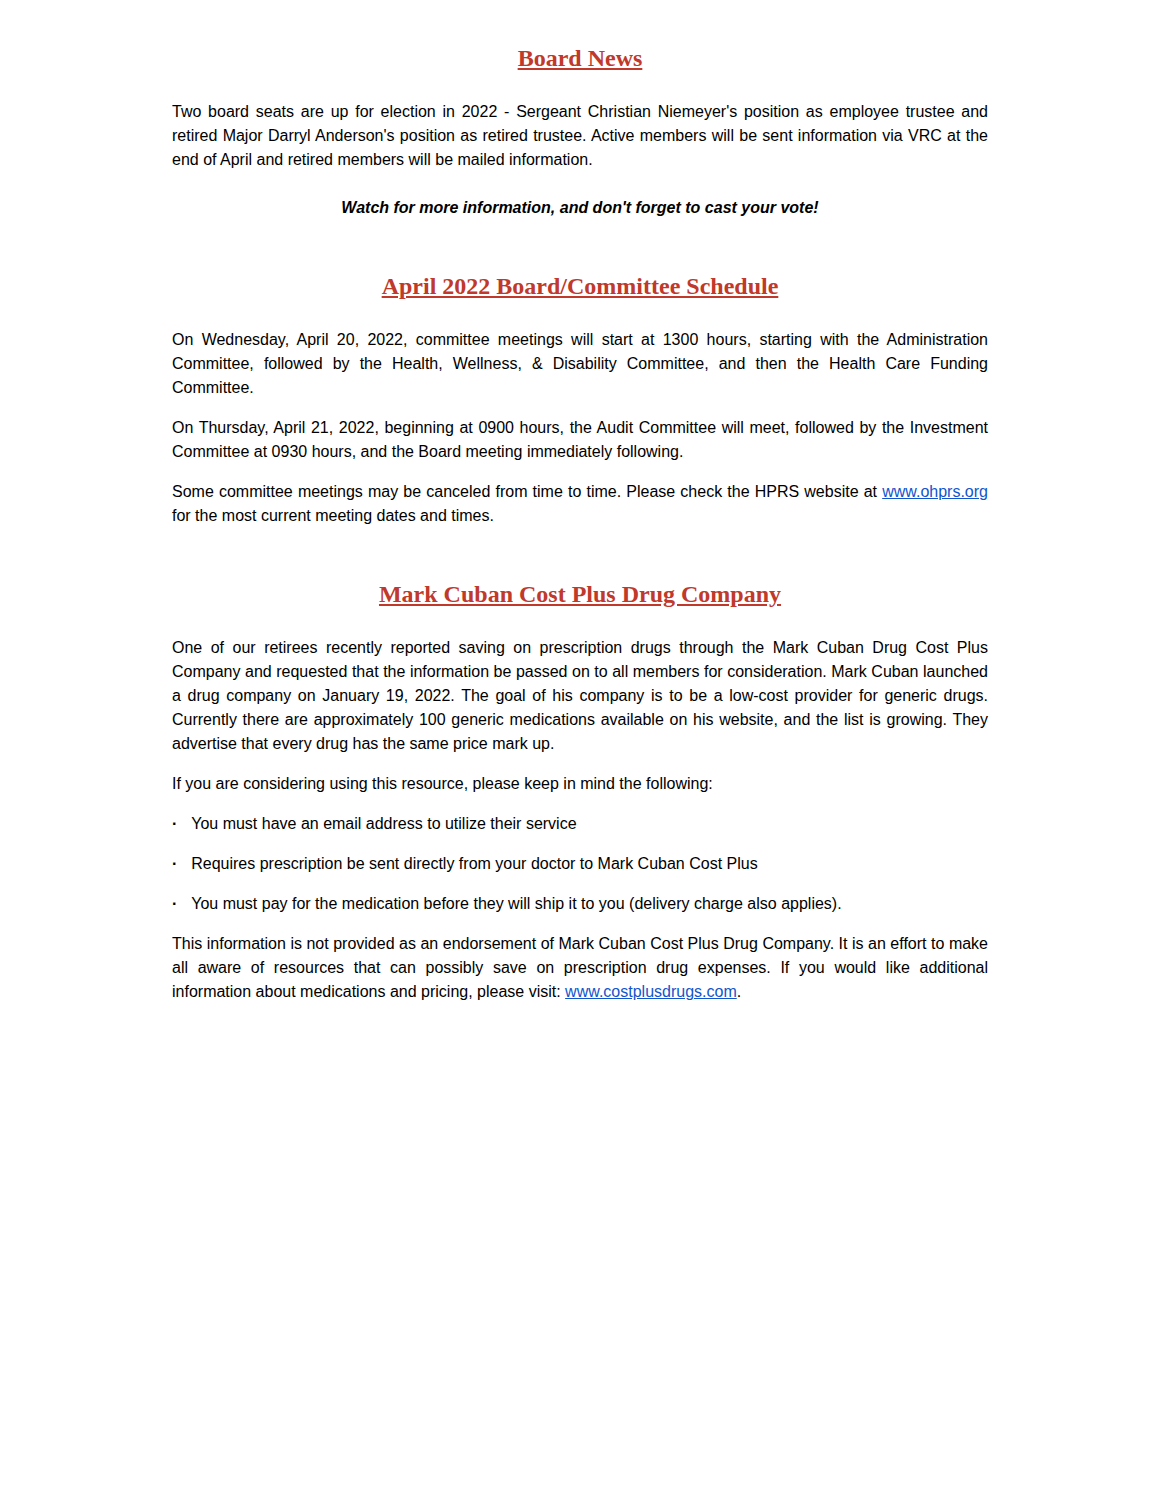Board News
Two board seats are up for election in 2022 - Sergeant Christian Niemeyer's position as employee trustee and retired Major Darryl Anderson's position as retired trustee. Active members will be sent information via VRC at the end of April and retired members will be mailed information.
Watch for more information, and don't forget to cast your vote!
April 2022 Board/Committee Schedule
On Wednesday, April 20, 2022, committee meetings will start at 1300 hours, starting with the Administration Committee, followed by the Health, Wellness, & Disability Committee, and then the Health Care Funding Committee.
On Thursday, April 21, 2022, beginning at 0900 hours, the Audit Committee will meet, followed by the Investment Committee at 0930 hours, and the Board meeting immediately following.
Some committee meetings may be canceled from time to time. Please check the HPRS website at www.ohprs.org for the most current meeting dates and times.
Mark Cuban Cost Plus Drug Company
One of our retirees recently reported saving on prescription drugs through the Mark Cuban Drug Cost Plus Company and requested that the information be passed on to all members for consideration. Mark Cuban launched a drug company on January 19, 2022. The goal of his company is to be a low-cost provider for generic drugs. Currently there are approximately 100 generic medications available on his website, and the list is growing. They advertise that every drug has the same price mark up.
If you are considering using this resource, please keep in mind the following:
You must have an email address to utilize their service
Requires prescription be sent directly from your doctor to Mark Cuban Cost Plus
You must pay for the medication before they will ship it to you (delivery charge also applies).
This information is not provided as an endorsement of Mark Cuban Cost Plus Drug Company. It is an effort to make all aware of resources that can possibly save on prescription drug expenses. If you would like additional information about medications and pricing, please visit: www.costplusdrugs.com.